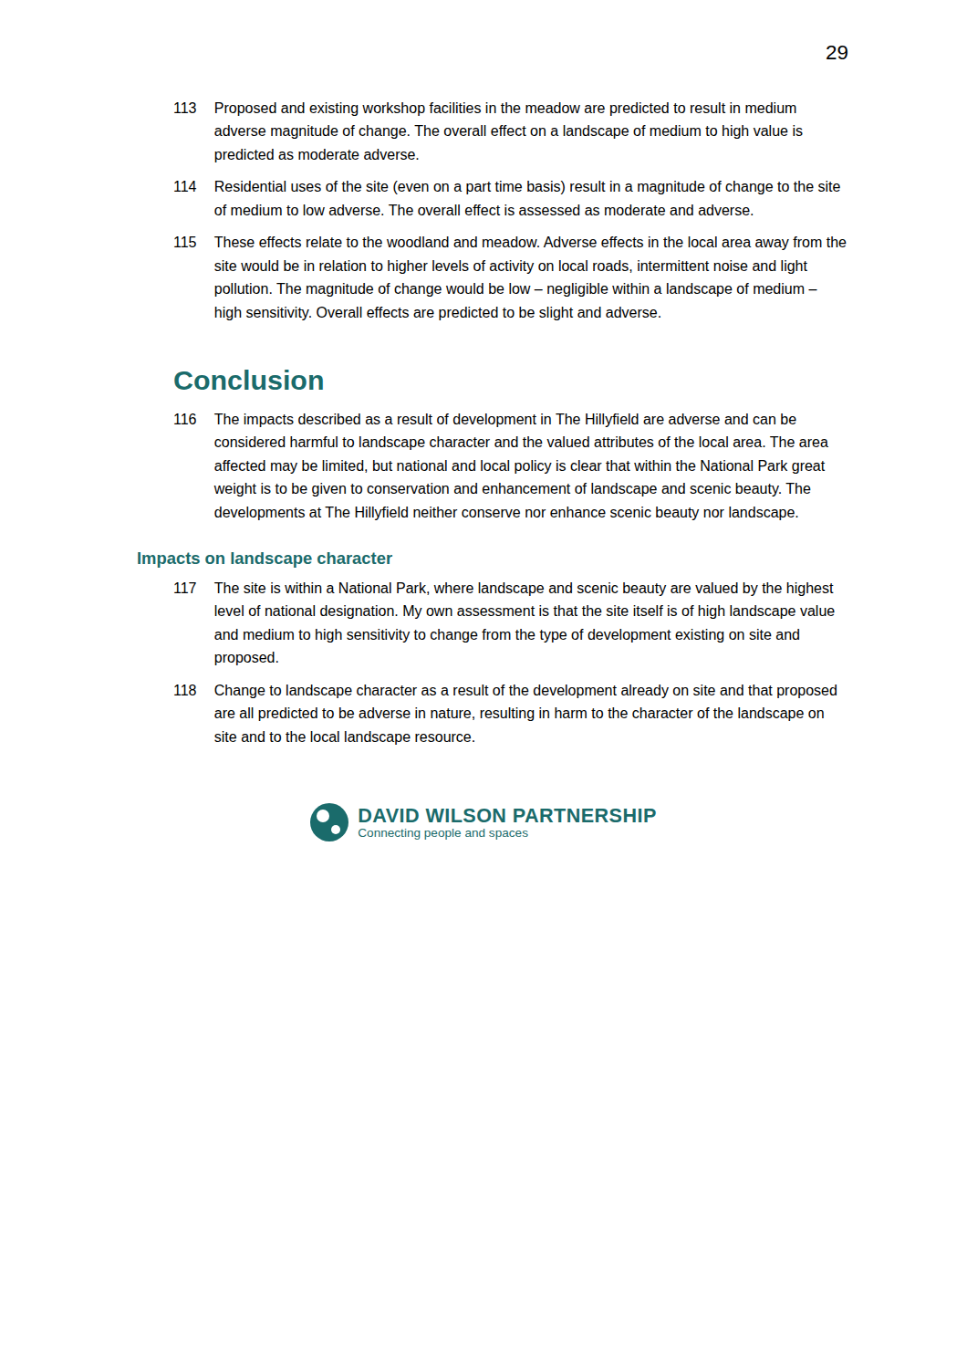29
113 Proposed and existing workshop facilities in the meadow are predicted to result in medium adverse magnitude of change. The overall effect on a landscape of medium to high value is predicted as moderate adverse.
114 Residential uses of the site (even on a part time basis) result in a magnitude of change to the site of medium to low adverse. The overall effect is assessed as moderate and adverse.
115 These effects relate to the woodland and meadow. Adverse effects in the local area away from the site would be in relation to higher levels of activity on local roads, intermittent noise and light pollution. The magnitude of change would be low – negligible within a landscape of medium – high sensitivity. Overall effects are predicted to be slight and adverse.
Conclusion
116 The impacts described as a result of development in The Hillyfield are adverse and can be considered harmful to landscape character and the valued attributes of the local area. The area affected may be limited, but national and local policy is clear that within the National Park great weight is to be given to conservation and enhancement of landscape and scenic beauty. The developments at The Hillyfield neither conserve nor enhance scenic beauty nor landscape.
Impacts on landscape character
117 The site is within a National Park, where landscape and scenic beauty are valued by the highest level of national designation. My own assessment is that the site itself is of high landscape value and medium to high sensitivity to change from the type of development existing on site and proposed.
118 Change to landscape character as a result of the development already on site and that proposed are all predicted to be adverse in nature, resulting in harm to the character of the landscape on site and to the local landscape resource.
DAVID WILSON PARTNERSHIP
Connecting people and spaces